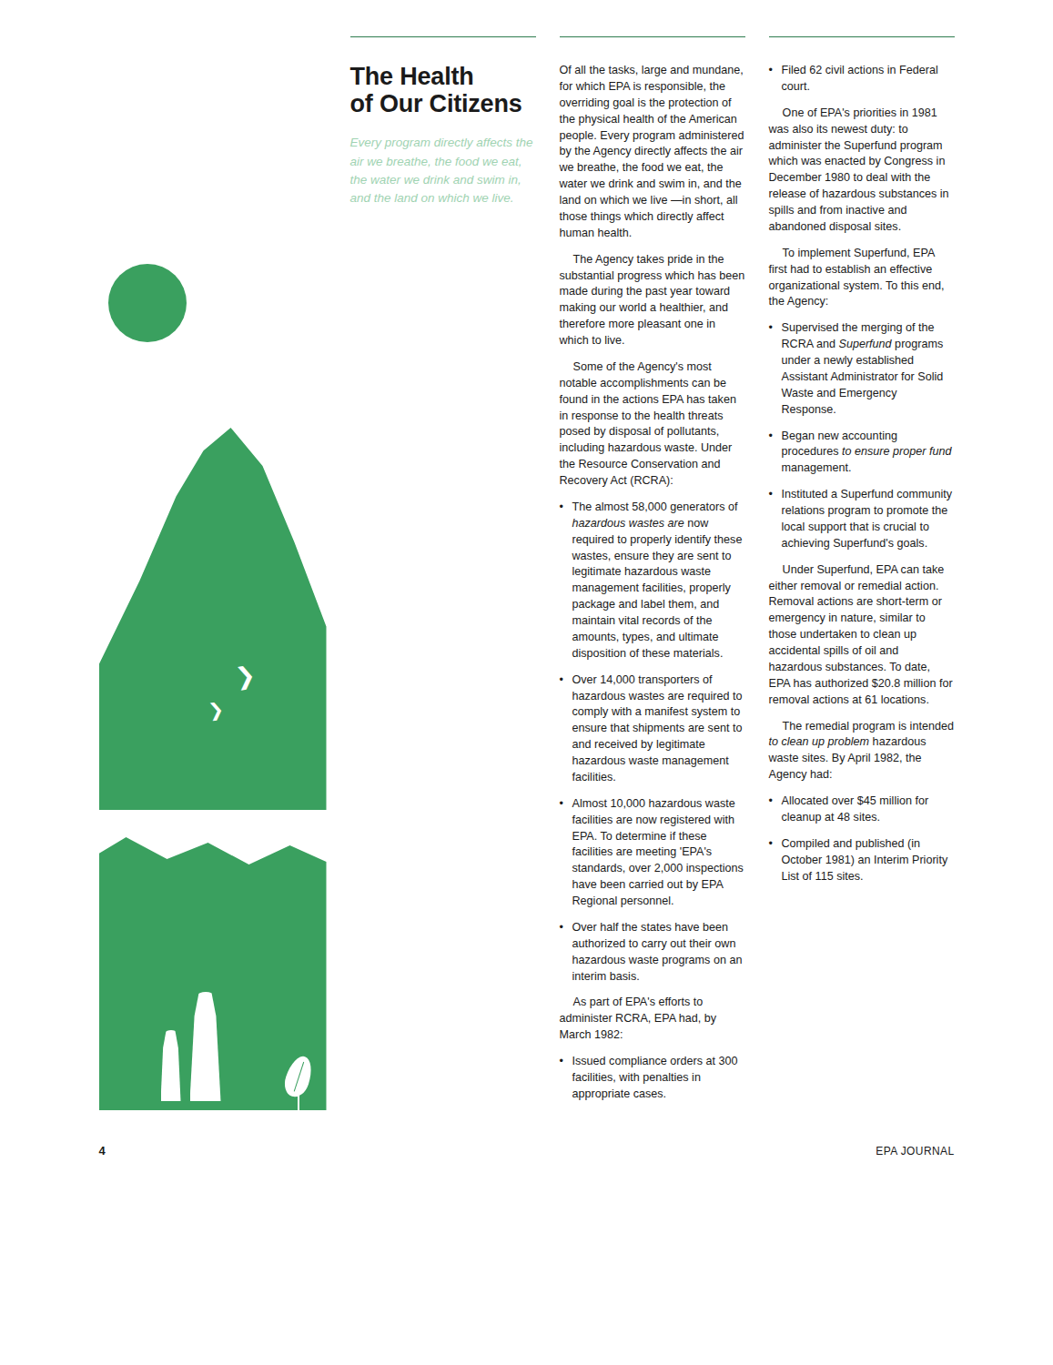❯
❯
The Health
of Our Citizens
Every program directly affects the air we breathe, the food we eat, the water we drink and swim in, and the land on which we live.
Of all the tasks, large and mundane, for which EPA is responsible, the overriding goal is the protection of the physical health of the American people. Every program administered by the Agency directly affects the air we breathe, the food we eat, the water we drink and swim in, and the land on which we live —in short, all those things which directly affect human health.
The Agency takes pride in the substantial progress which has been made during the past year toward making our world a healthier, and therefore more pleasant one in which to live.
Some of the Agency's most notable accomplishments can be found in the actions EPA has taken in response to the health threats posed by disposal of pollutants, including hazardous waste. Under the Resource Conservation and Recovery Act (RCRA):
The almost 58,000 generators of hazardous wastes are now required to properly identify these wastes, ensure they are sent to legitimate hazardous waste management facilities, properly package and label them, and maintain vital records of the amounts, types, and ultimate disposition of these materials.
Over 14,000 transporters of hazardous wastes are required to comply with a manifest system to ensure that shipments are sent to and received by legitimate hazardous waste management facilities.
Almost 10,000 hazardous waste facilities are now registered with EPA. To determine if these facilities are meeting 'EPA's standards, over 2,000 inspections have been carried out by EPA Regional personnel.
Over half the states have been authorized to carry out their own hazardous waste programs on an interim basis.
As part of EPA's efforts to administer RCRA, EPA had, by March 1982:
Issued compliance orders at 300 facilities, with penalties in appropriate cases.
Filed 62 civil actions in Federal court.
One of EPA's priorities in 1981 was also its newest duty: to administer the Superfund program which was enacted by Congress in December 1980 to deal with the release of hazardous substances in spills and from inactive and abandoned disposal sites.
To implement Superfund, EPA first had to establish an effective organizational system. To this end, the Agency:
Supervised the merging of the RCRA and Superfund programs under a newly established Assistant Administrator for Solid Waste and Emergency Response.
Began new accounting procedures to ensure proper fund management.
Instituted a Superfund community relations program to promote the local support that is crucial to achieving Superfund's goals.
Under Superfund, EPA can take either removal or remedial action. Removal actions are short-term or emergency in nature, similar to those undertaken to clean up accidental spills of oil and hazardous substances. To date, EPA has authorized $20.8 million for removal actions at 61 locations.
The remedial program is intended to clean up problem hazardous waste sites. By April 1982, the Agency had:
Allocated over $45 million for cleanup at 48 sites.
Compiled and published (in October 1981) an Interim Priority List of 115 sites.
4
EPA JOURNAL